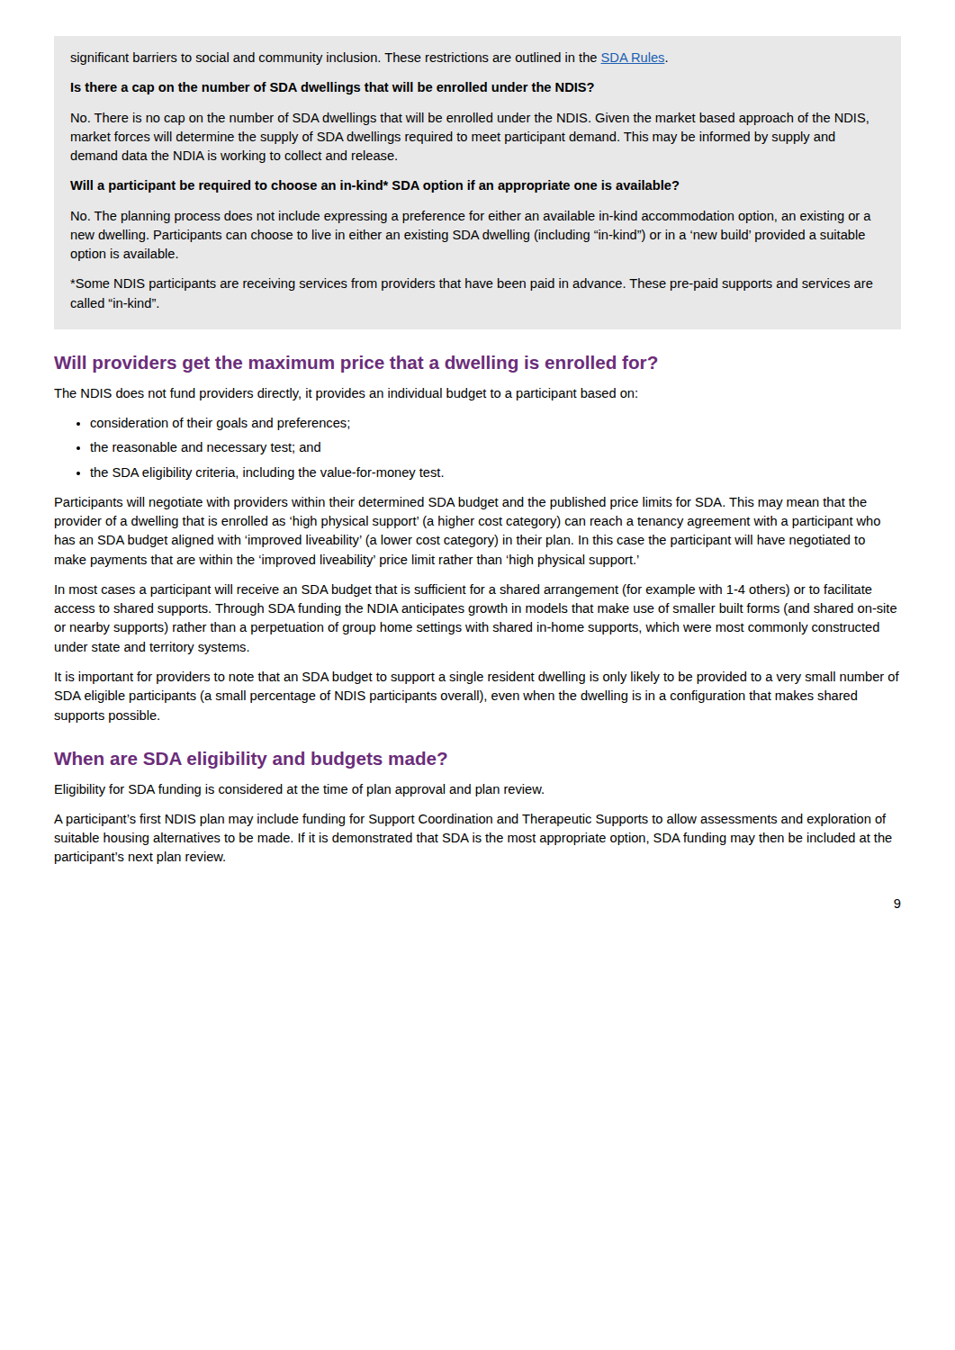significant barriers to social and community inclusion. These restrictions are outlined in the SDA Rules.
Is there a cap on the number of SDA dwellings that will be enrolled under the NDIS?
No. There is no cap on the number of SDA dwellings that will be enrolled under the NDIS. Given the market based approach of the NDIS, market forces will determine the supply of SDA dwellings required to meet participant demand. This may be informed by supply and demand data the NDIA is working to collect and release.
Will a participant be required to choose an in-kind* SDA option if an appropriate one is available?
No. The planning process does not include expressing a preference for either an available in-kind accommodation option, an existing or a new dwelling. Participants can choose to live in either an existing SDA dwelling (including “in-kind”) or in a ‘new build’ provided a suitable option is available.
*Some NDIS participants are receiving services from providers that have been paid in advance. These pre-paid supports and services are called “in-kind”.
Will providers get the maximum price that a dwelling is enrolled for?
The NDIS does not fund providers directly, it provides an individual budget to a participant based on:
consideration of their goals and preferences;
the reasonable and necessary test; and
the SDA eligibility criteria, including the value-for-money test.
Participants will negotiate with providers within their determined SDA budget and the published price limits for SDA. This may mean that the provider of a dwelling that is enrolled as ‘high physical support’ (a higher cost category) can reach a tenancy agreement with a participant who has an SDA budget aligned with ‘improved liveability’ (a lower cost category) in their plan. In this case the participant will have negotiated to make payments that are within the ‘improved liveability’ price limit rather than ‘high physical support.’
In most cases a participant will receive an SDA budget that is sufficient for a shared arrangement (for example with 1-4 others) or to facilitate access to shared supports. Through SDA funding the NDIA anticipates growth in models that make use of smaller built forms (and shared on-site or nearby supports) rather than a perpetuation of group home settings with shared in-home supports, which were most commonly constructed under state and territory systems.
It is important for providers to note that an SDA budget to support a single resident dwelling is only likely to be provided to a very small number of SDA eligible participants (a small percentage of NDIS participants overall), even when the dwelling is in a configuration that makes shared supports possible.
When are SDA eligibility and budgets made?
Eligibility for SDA funding is considered at the time of plan approval and plan review.
A participant’s first NDIS plan may include funding for Support Coordination and Therapeutic Supports to allow assessments and exploration of suitable housing alternatives to be made. If it is demonstrated that SDA is the most appropriate option, SDA funding may then be included at the participant’s next plan review.
9